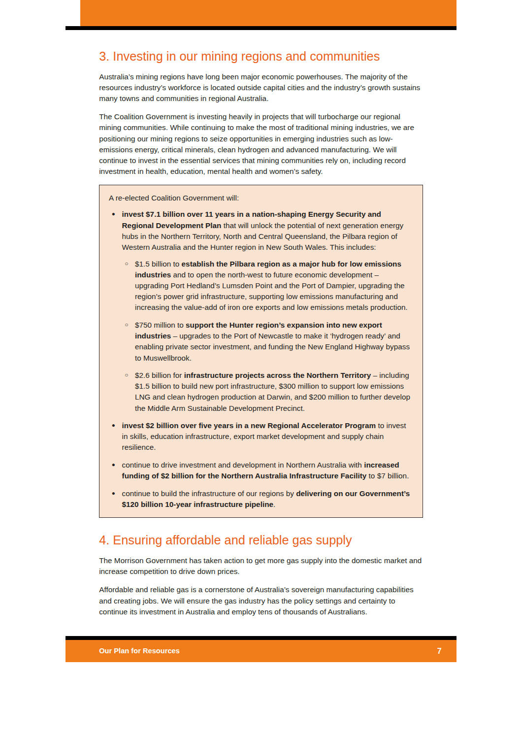3. Investing in our mining regions and communities
Australia’s mining regions have long been major economic powerhouses. The majority of the resources industry’s workforce is located outside capital cities and the industry’s growth sustains many towns and communities in regional Australia.
The Coalition Government is investing heavily in projects that will turbocharge our regional mining communities. While continuing to make the most of traditional mining industries, we are positioning our mining regions to seize opportunities in emerging industries such as low-emissions energy, critical minerals, clean hydrogen and advanced manufacturing. We will continue to invest in the essential services that mining communities rely on, including record investment in health, education, mental health and women’s safety.
A re-elected Coalition Government will:
invest $7.1 billion over 11 years in a nation-shaping Energy Security and Regional Development Plan that will unlock the potential of next generation energy hubs in the Northern Territory, North and Central Queensland, the Pilbara region of Western Australia and the Hunter region in New South Wales. This includes:
$1.5 billion to establish the Pilbara region as a major hub for low emissions industries and to open the north-west to future economic development – upgrading Port Hedland’s Lumsden Point and the Port of Dampier, upgrading the region’s power grid infrastructure, supporting low emissions manufacturing and increasing the value-add of iron ore exports and low emissions metals production.
$750 million to support the Hunter region’s expansion into new export industries – upgrades to the Port of Newcastle to make it ‘hydrogen ready’ and enabling private sector investment, and funding the New England Highway bypass to Muswellbrook.
$2.6 billion for infrastructure projects across the Northern Territory – including $1.5 billion to build new port infrastructure, $300 million to support low emissions LNG and clean hydrogen production at Darwin, and $200 million to further develop the Middle Arm Sustainable Development Precinct.
invest $2 billion over five years in a new Regional Accelerator Program to invest in skills, education infrastructure, export market development and supply chain resilience.
continue to drive investment and development in Northern Australia with increased funding of $2 billion for the Northern Australia Infrastructure Facility to $7 billion.
continue to build the infrastructure of our regions by delivering on our Government’s $120 billion 10-year infrastructure pipeline.
4. Ensuring affordable and reliable gas supply
The Morrison Government has taken action to get more gas supply into the domestic market and increase competition to drive down prices.
Affordable and reliable gas is a cornerstone of Australia’s sovereign manufacturing capabilities and creating jobs. We will ensure the gas industry has the policy settings and certainty to continue its investment in Australia and employ tens of thousands of Australians.
Our Plan for Resources 7